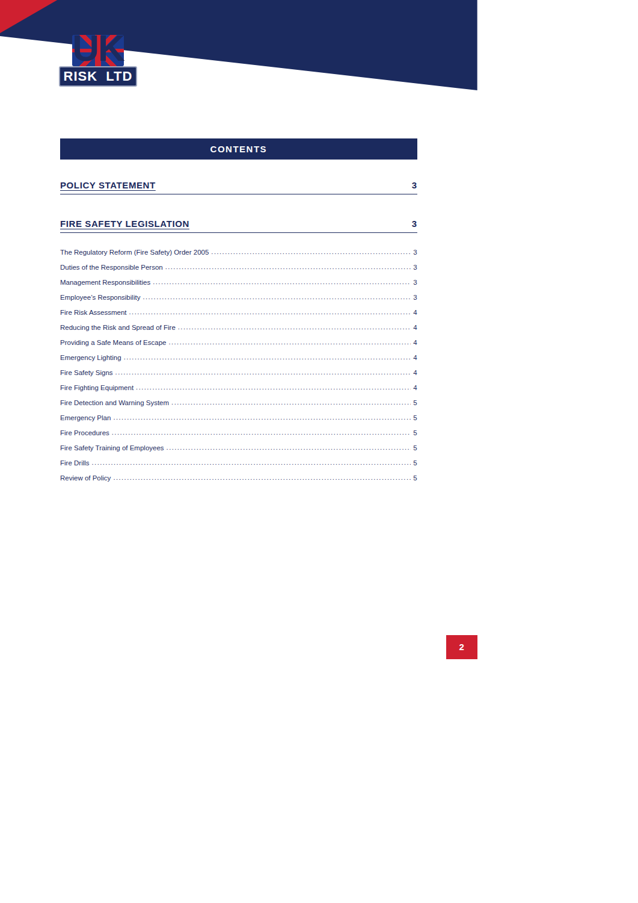UK
RISK LTD
CONTENTS
POLICY STATEMENT 3
FIRE SAFETY LEGISLATION 3
The Regulatory Reform (Fire Safety) Order 2005.................................................................................. 3
Duties of the Responsible Person.................................................................................................. 3
Management Responsibilities....................................................................................................... 3
Employee’s Responsibility............................................................................................................. 3
Fire Risk Assessment..................................................................................................................... 4
Reducing the Risk and Spread of Fire......................................................................................... 4
Providing a Safe Means of Escape................................................................................................. 4
Emergency Lighting....................................................................................................................... 4
Fire Safety Signs............................................................................................................................. 4
Fire Fighting Equipment............................................................................................................... 4
Fire Detection and Warning System........................................................................................... 5
Emergency Plan.............................................................................................................................. 5
Fire Procedures............................................................................................................................... 5
Fire Safety Training of Employees................................................................................................. 5
Fire Drills......................................................................................................................................... 5
Review of Policy............................................................................................................................. 5
2